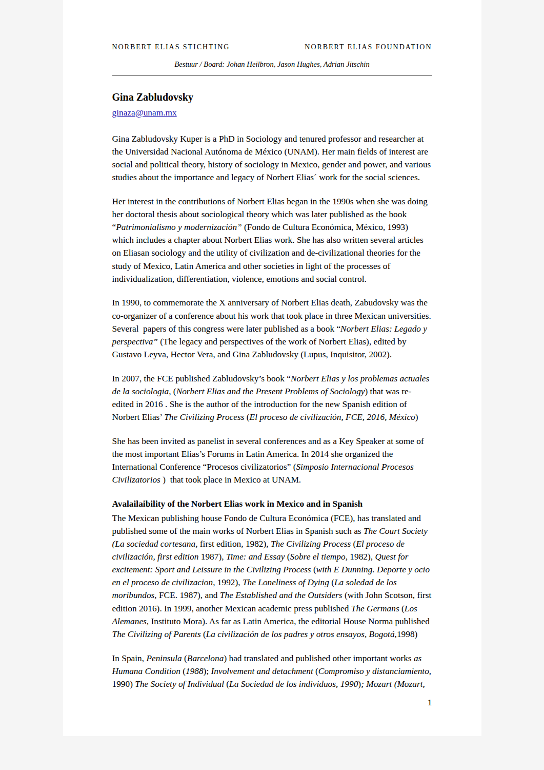Norbert Elias Stichting Norbert Elias Foundation
Bestuur / Board: Johan Heilbron, Jason Hughes, Adrian Jitschin
Gina Zabludovsky
ginaza@unam.mx
Gina Zabludovsky Kuper is a PhD in Sociology and tenured professor and researcher at the Universidad Nacional Autónoma de México (UNAM). Her main fields of interest are social and political theory, history of sociology in Mexico, gender and power, and various studies about the importance and legacy of Norbert Elias´ work for the social sciences.
Her interest in the contributions of Norbert Elias began in the 1990s when she was doing her doctoral thesis about sociological theory which was later published as the book “Patrimonialismo y modernización” (Fondo de Cultura Económica, México, 1993) which includes a chapter about Norbert Elias work. She has also written several articles on Eliasan sociology and the utility of civilization and de-civilizational theories for the study of Mexico, Latin America and other societies in light of the processes of individualization, differentiation, violence, emotions and social control.
In 1990, to commemorate the X anniversary of Norbert Elias death, Zabudovsky was the co-organizer of a conference about his work that took place in three Mexican universities. Several papers of this congress were later published as a book “Norbert Elias: Legado y perspectiva” (The legacy and perspectives of the work of Norbert Elias), edited by Gustavo Leyva, Hector Vera, and Gina Zabludovsky (Lupus, Inquisitor, 2002).
In 2007, the FCE published Zabludovsky’s book “Norbert Elias y los problemas actuales de la sociologia, (Norbert Elias and the Present Problems of Sociology) that was re-edited in 2016 . She is the author of the introduction for the new Spanish edition of Norbert Elias’ The Civilizing Process (El proceso de civilización, FCE, 2016, México)
She has been invited as panelist in several conferences and as a Key Speaker at some of the most important Elias’s Forums in Latin America. In 2014 she organized the International Conference “Procesos civilizatorios” (Simposio Internacional Procesos Civilizatorios ) that took place in Mexico at UNAM.
Avalailaibility of the Norbert Elias work in Mexico and in Spanish
The Mexican publishing house Fondo de Cultura Económica (FCE), has translated and published some of the main works of Norbert Elias in Spanish such as The Court Society (La sociedad cortesana, first edition, 1982), The Civilizing Process (El proceso de civilización, first edition 1987), Time: and Essay (Sobre el tiempo, 1982), Quest for excitement: Sport and Leissure in the Civilizing Process (with E Dunning. Deporte y ocio en el proceso de civilizacion, 1992), The Loneliness of Dying (La soledad de los moribundos, FCE. 1987), and The Established and the Outsiders (with John Scotson, first edition 2016). In 1999, another Mexican academic press published The Germans (Los Alemanes, Instituto Mora). As far as Latin America, the editorial House Norma published The Civilizing of Parents (La civilización de los padres y otros ensayos, Bogotá, 1998)
In Spain, Peninsula (Barcelona) had translated and published other important works as Humana Condition (1988); Involvement and detachment (Compromiso y distanciamiento, 1990) The Society of Individual (La Sociedad de los individuos, 1990); Mozart (Mozart,
1